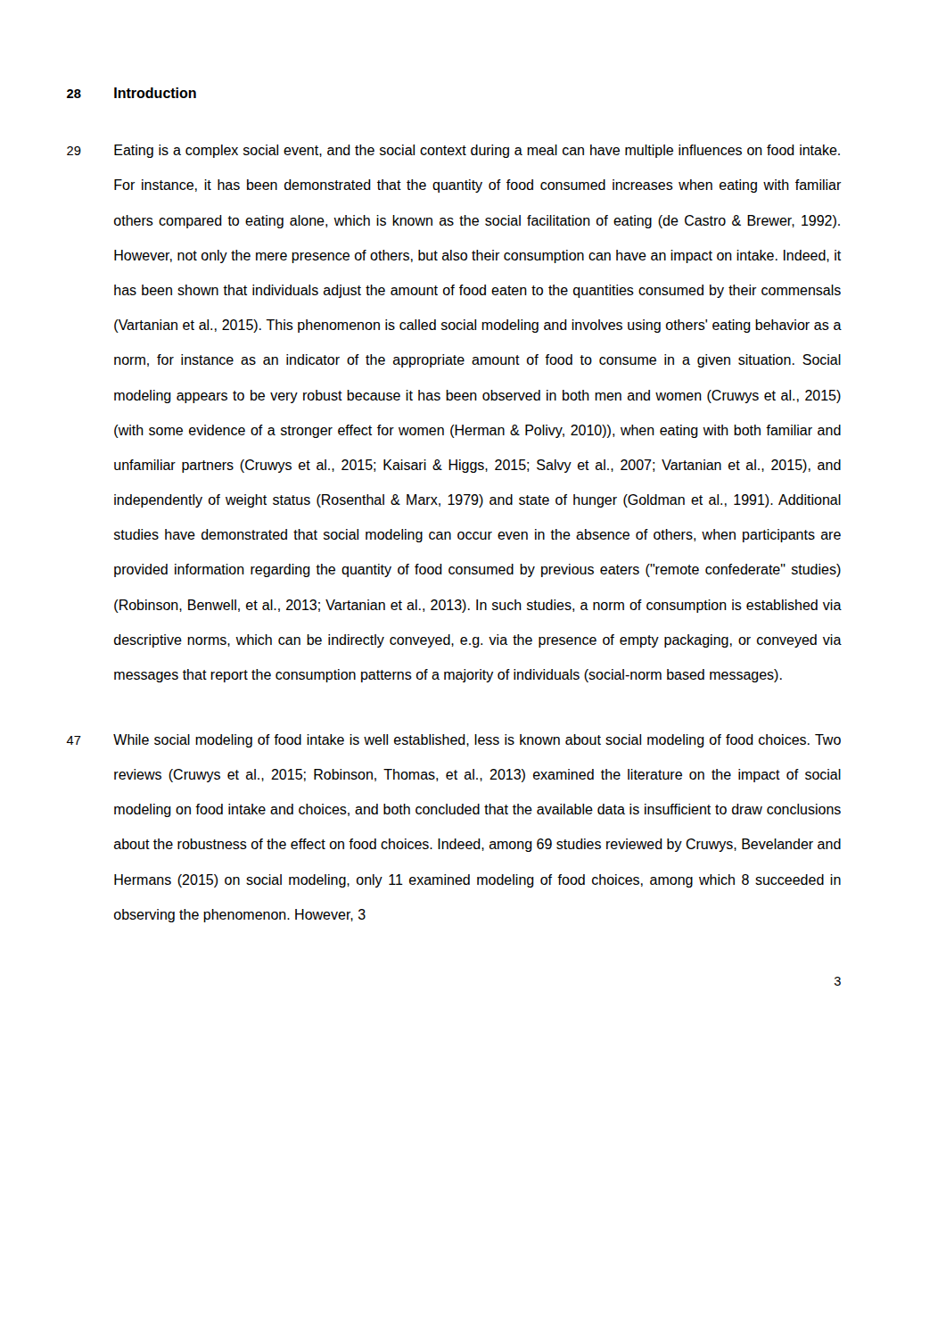28 Introduction
29 Eating is a complex social event, and the social context during a meal can have multiple influences on food intake. For instance, it has been demonstrated that the quantity of food consumed increases when eating with familiar others compared to eating alone, which is known as the social facilitation of eating (de Castro & Brewer, 1992). However, not only the mere presence of others, but also their consumption can have an impact on intake. Indeed, it has been shown that individuals adjust the amount of food eaten to the quantities consumed by their commensals (Vartanian et al., 2015). This phenomenon is called social modeling and involves using others' eating behavior as a norm, for instance as an indicator of the appropriate amount of food to consume in a given situation. Social modeling appears to be very robust because it has been observed in both men and women (Cruwys et al., 2015) (with some evidence of a stronger effect for women (Herman & Polivy, 2010)), when eating with both familiar and unfamiliar partners (Cruwys et al., 2015; Kaisari & Higgs, 2015; Salvy et al., 2007; Vartanian et al., 2015), and independently of weight status (Rosenthal & Marx, 1979) and state of hunger (Goldman et al., 1991). Additional studies have demonstrated that social modeling can occur even in the absence of others, when participants are provided information regarding the quantity of food consumed by previous eaters ("remote confederate" studies) (Robinson, Benwell, et al., 2013; Vartanian et al., 2013). In such studies, a norm of consumption is established via descriptive norms, which can be indirectly conveyed, e.g. via the presence of empty packaging, or conveyed via messages that report the consumption patterns of a majority of individuals (social-norm based messages).
47 While social modeling of food intake is well established, less is known about social modeling of food choices. Two reviews (Cruwys et al., 2015; Robinson, Thomas, et al., 2013) examined the literature on the impact of social modeling on food intake and choices, and both concluded that the available data is insufficient to draw conclusions about the robustness of the effect on food choices. Indeed, among 69 studies reviewed by Cruwys, Bevelander and Hermans (2015) on social modeling, only 11 examined modeling of food choices, among which 8 succeeded in observing the phenomenon. However, 3
3